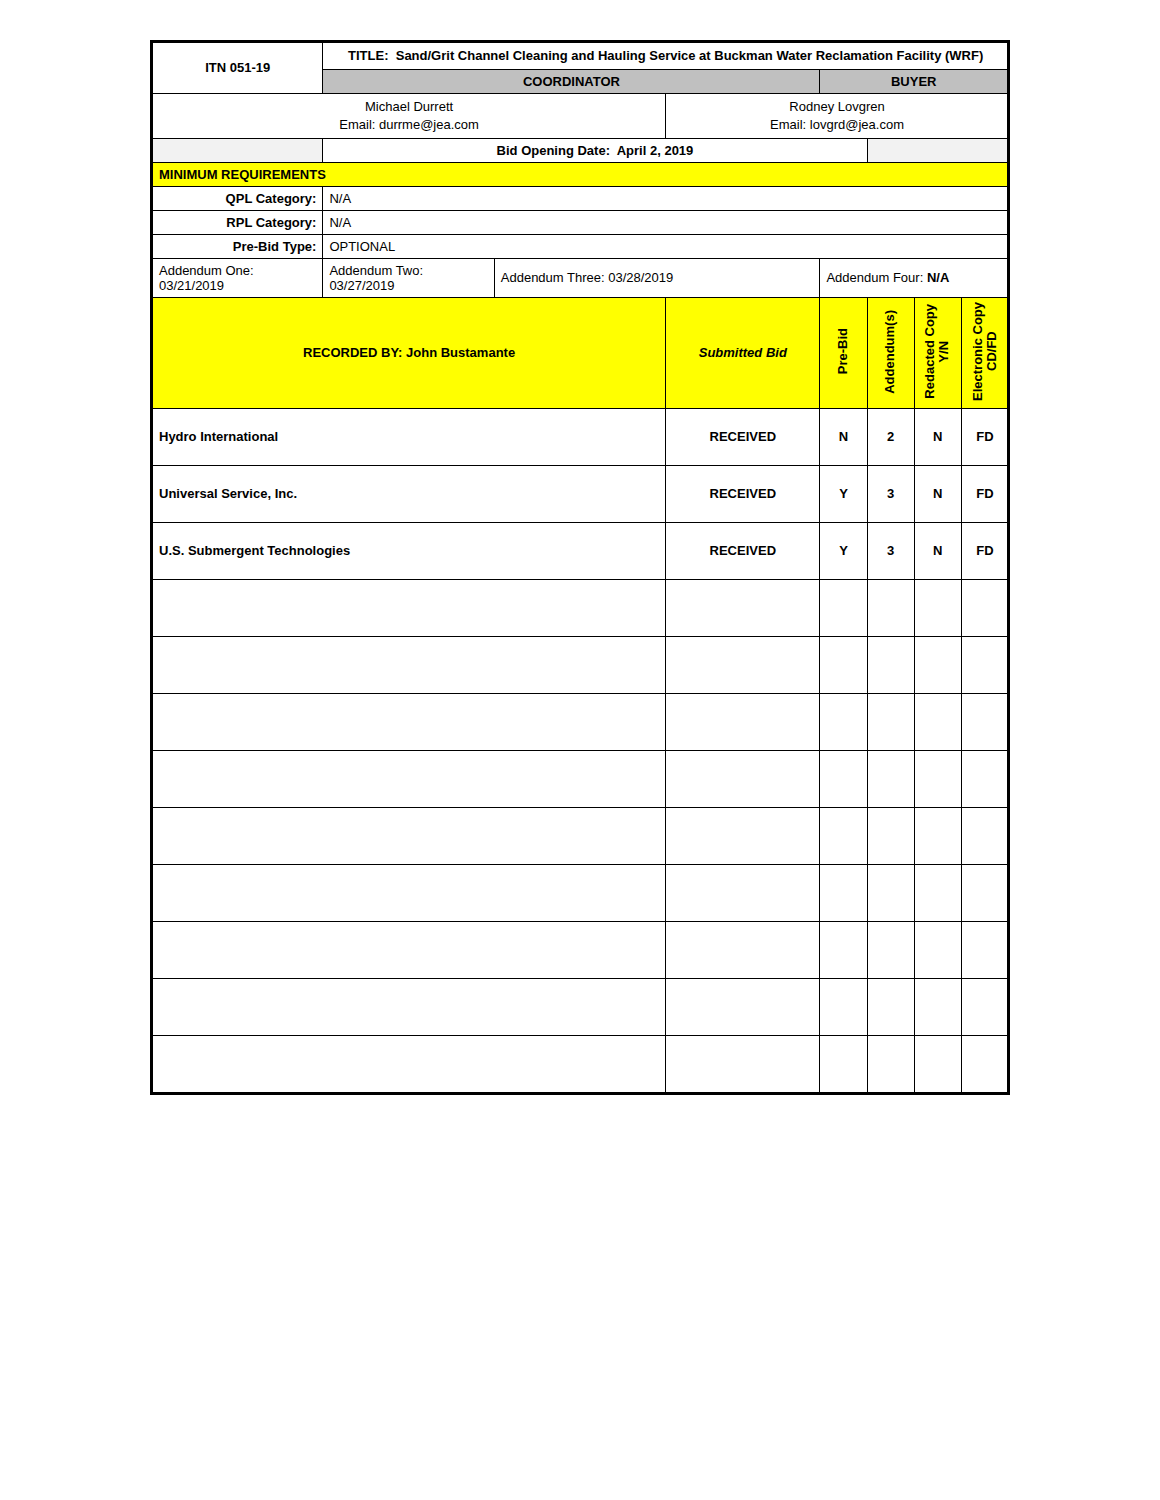| ITN 051-19 | TITLE: Sand/Grit Channel Cleaning and Hauling Service at Buckman Water Reclamation Facility (WRF) |
| COORDINATOR | BUYER |
| Michael Durrett Email: durrme@jea.com | Rodney Lovgren Email: lovgrd@jea.com |
| | Bid Opening Date: April 2, 2019 | |
| MINIMUM REQUIREMENTS |
| QPL Category: | N/A |
| RPL Category: | N/A |
| Pre-Bid Type: | OPTIONAL |
| Addendum One: 03/21/2019 | Addendum Two: 03/27/2019 | Addendum Three: 03/28/2019 | Addendum Four: N/A |
| RECORDED BY: John Bustamante | Submitted Bid | Pre-Bid | Addendum(s) | Redacted Copy Y/N | Electronic Copy CD/FD |
| Hydro International | RECEIVED | N | 2 | N | FD |
| Universal Service, Inc. | RECEIVED | Y | 3 | N | FD |
| U.S. Submergent Technologies | RECEIVED | Y | 3 | N | FD |